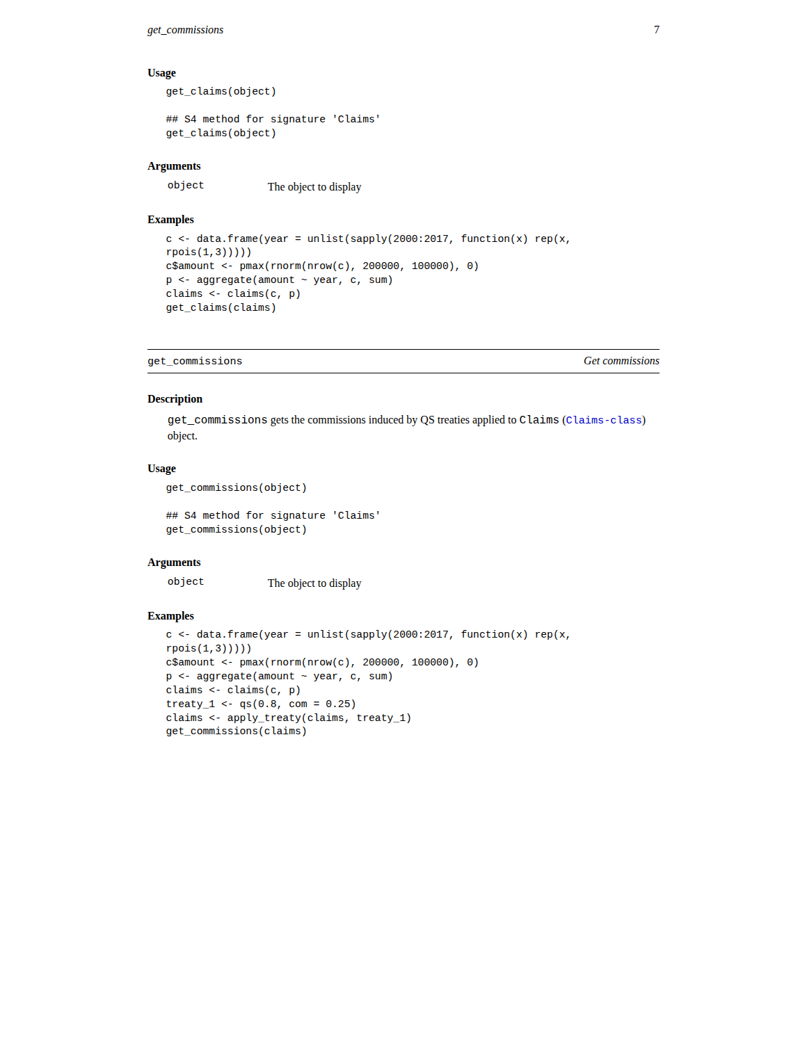get_commissions 7
Usage
get_claims(object)

## S4 method for signature 'Claims'
get_claims(object)
Arguments
object
The object to display
Examples
c <- data.frame(year = unlist(sapply(2000:2017, function(x) rep(x, rpois(1,3)))))
c$amount <- pmax(rnorm(nrow(c), 200000, 100000), 0)
p <- aggregate(amount ~ year, c, sum)
claims <- claims(c, p)
get_claims(claims)
get_commissions Get commissions
Description
get_commissions gets the commissions induced by QS treaties applied to Claims (Claims-class) object.
Usage
get_commissions(object)

## S4 method for signature 'Claims'
get_commissions(object)
Arguments
object
The object to display
Examples
c <- data.frame(year = unlist(sapply(2000:2017, function(x) rep(x, rpois(1,3)))))
c$amount <- pmax(rnorm(nrow(c), 200000, 100000), 0)
p <- aggregate(amount ~ year, c, sum)
claims <- claims(c, p)
treaty_1 <- qs(0.8, com = 0.25)
claims <- apply_treaty(claims, treaty_1)
get_commissions(claims)